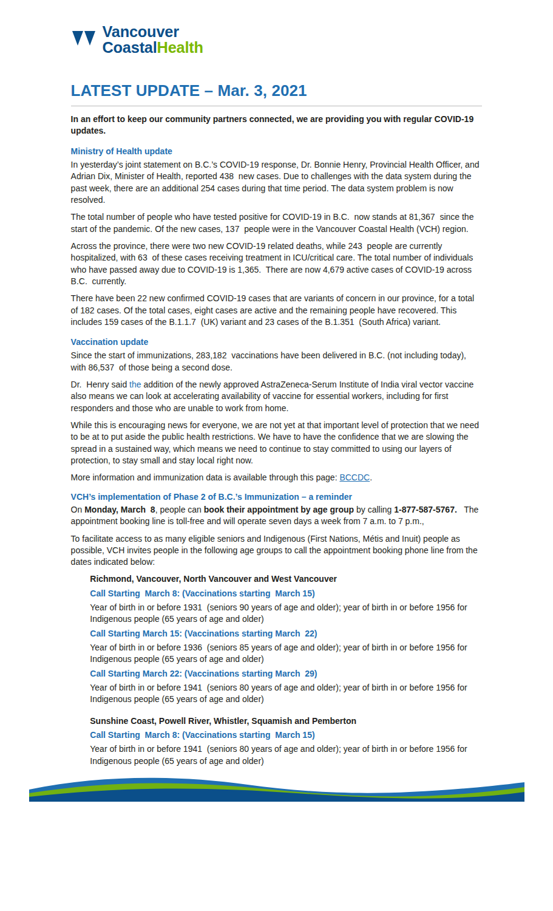Vancouver CoastalHealth
LATEST UPDATE – Mar. 3, 2021
In an effort to keep our community partners connected, we are providing you with regular COVID-19 updates.
Ministry of Health update
In yesterday’s joint statement on B.C.’s COVID-19 response, Dr. Bonnie Henry, Provincial Health Officer, and Adrian Dix, Minister of Health, reported 438 new cases. Due to challenges with the data system during the past week, there are an additional 254 cases during that time period. The data system problem is now resolved.
The total number of people who have tested positive for COVID-19 in B.C. now stands at 81,367 since the start of the pandemic. Of the new cases, 137 people were in the Vancouver Coastal Health (VCH) region.
Across the province, there were two new COVID-19 related deaths, while 243 people are currently hospitalized, with 63 of these cases receiving treatment in ICU/critical care. The total number of individuals who have passed away due to COVID-19 is 1,365. There are now 4,679 active cases of COVID-19 across B.C. currently.
There have been 22 new confirmed COVID-19 cases that are variants of concern in our province, for a total of 182 cases. Of the total cases, eight cases are active and the remaining people have recovered. This includes 159 cases of the B.1.1.7 (UK) variant and 23 cases of the B.1.351 (South Africa) variant.
Vaccination update
Since the start of immunizations, 283,182 vaccinations have been delivered in B.C. (not including today), with 86,537 of those being a second dose.
Dr. Henry said the addition of the newly approved AstraZeneca-Serum Institute of India viral vector vaccine also means we can look at accelerating availability of vaccine for essential workers, including for first responders and those who are unable to work from home.
While this is encouraging news for everyone, we are not yet at that important level of protection that we need to be at to put aside the public health restrictions. We have to have the confidence that we are slowing the spread in a sustained way, which means we need to continue to stay committed to using our layers of protection, to stay small and stay local right now.
More information and immunization data is available through this page: BCCDC.
VCH’s implementation of Phase 2 of B.C.’s Immunization – a reminder
On Monday, March 8, people can book their appointment by age group by calling 1-877-587-5767. The appointment booking line is toll-free and will operate seven days a week from 7 a.m. to 7 p.m.,
To facilitate access to as many eligible seniors and Indigenous (First Nations, Métis and Inuit) people as possible, VCH invites people in the following age groups to call the appointment booking phone line from the dates indicated below:
Richmond, Vancouver, North Vancouver and West Vancouver
Call Starting March 8: (Vaccinations starting March 15)
Year of birth in or before 1931 (seniors 90 years of age and older); year of birth in or before 1956 for Indigenous people (65 years of age and older)
Call Starting March 15: (Vaccinations starting March 22)
Year of birth in or before 1936 (seniors 85 years of age and older); year of birth in or before 1956 for Indigenous people (65 years of age and older)
Call Starting March 22: (Vaccinations starting March 29)
Year of birth in or before 1941 (seniors 80 years of age and older); year of birth in or before 1956 for Indigenous people (65 years of age and older)
Sunshine Coast, Powell River, Whistler, Squamish and Pemberton
Call Starting March 8: (Vaccinations starting March 15)
Year of birth in or before 1941 (seniors 80 years of age and older); year of birth in or before 1956 for Indigenous people (65 years of age and older)